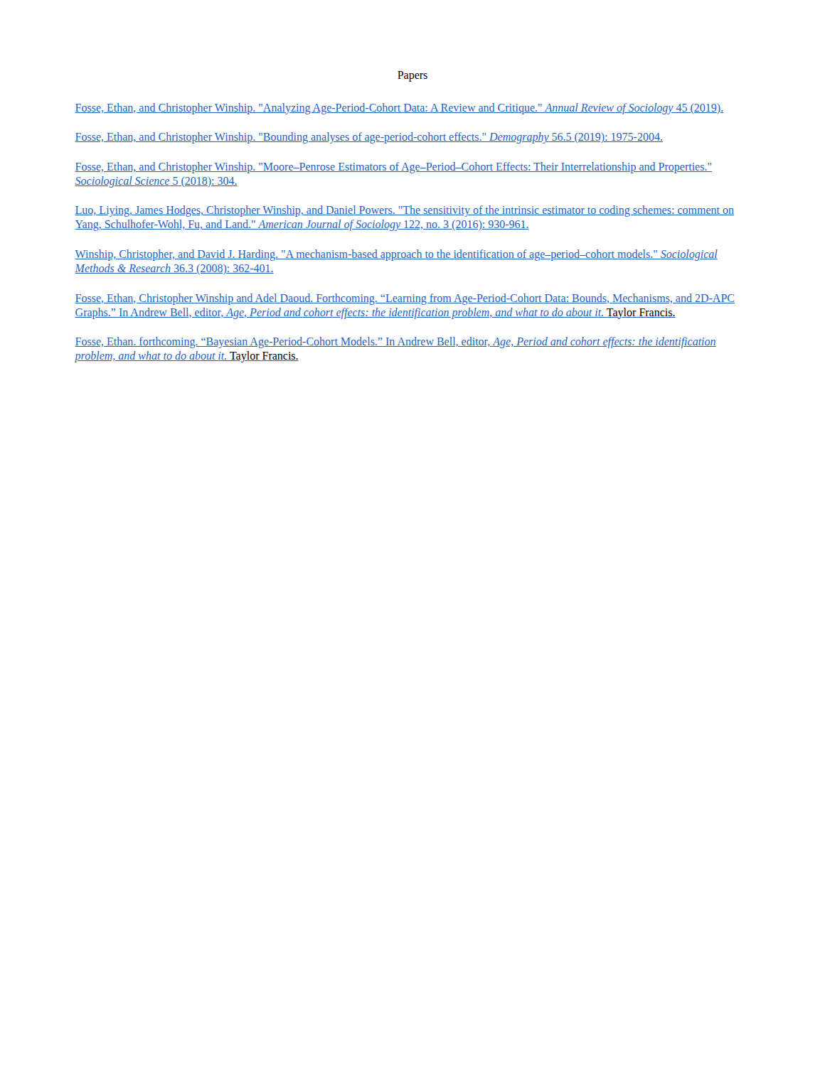Papers
Fosse, Ethan, and Christopher Winship. "Analyzing Age-Period-Cohort Data: A Review and Critique." Annual Review of Sociology 45 (2019).
Fosse, Ethan, and Christopher Winship. "Bounding analyses of age-period-cohort effects." Demography 56.5 (2019): 1975-2004.
Fosse, Ethan, and Christopher Winship. "Moore–Penrose Estimators of Age–Period–Cohort Effects: Their Interrelationship and Properties." Sociological Science 5 (2018): 304.
Luo, Liying, James Hodges, Christopher Winship, and Daniel Powers. "The sensitivity of the intrinsic estimator to coding schemes: comment on Yang, Schulhofer-Wohl, Fu, and Land." American Journal of Sociology 122, no. 3 (2016): 930-961.
Winship, Christopher, and David J. Harding. "A mechanism-based approach to the identification of age–period–cohort models." Sociological Methods & Research 36.3 (2008): 362-401.
Fosse, Ethan, Christopher Winship and Adel Daoud. Forthcoming. “Learning from Age-Period-Cohort Data: Bounds, Mechanisms, and 2D-APC Graphs.” In Andrew Bell, editor, Age, Period and cohort effects: the identification problem, and what to do about it. Taylor Francis.
Fosse, Ethan. forthcoming. “Bayesian Age-Period-Cohort Models.” In Andrew Bell, editor, Age, Period and cohort effects: the identification problem, and what to do about it. Taylor Francis.